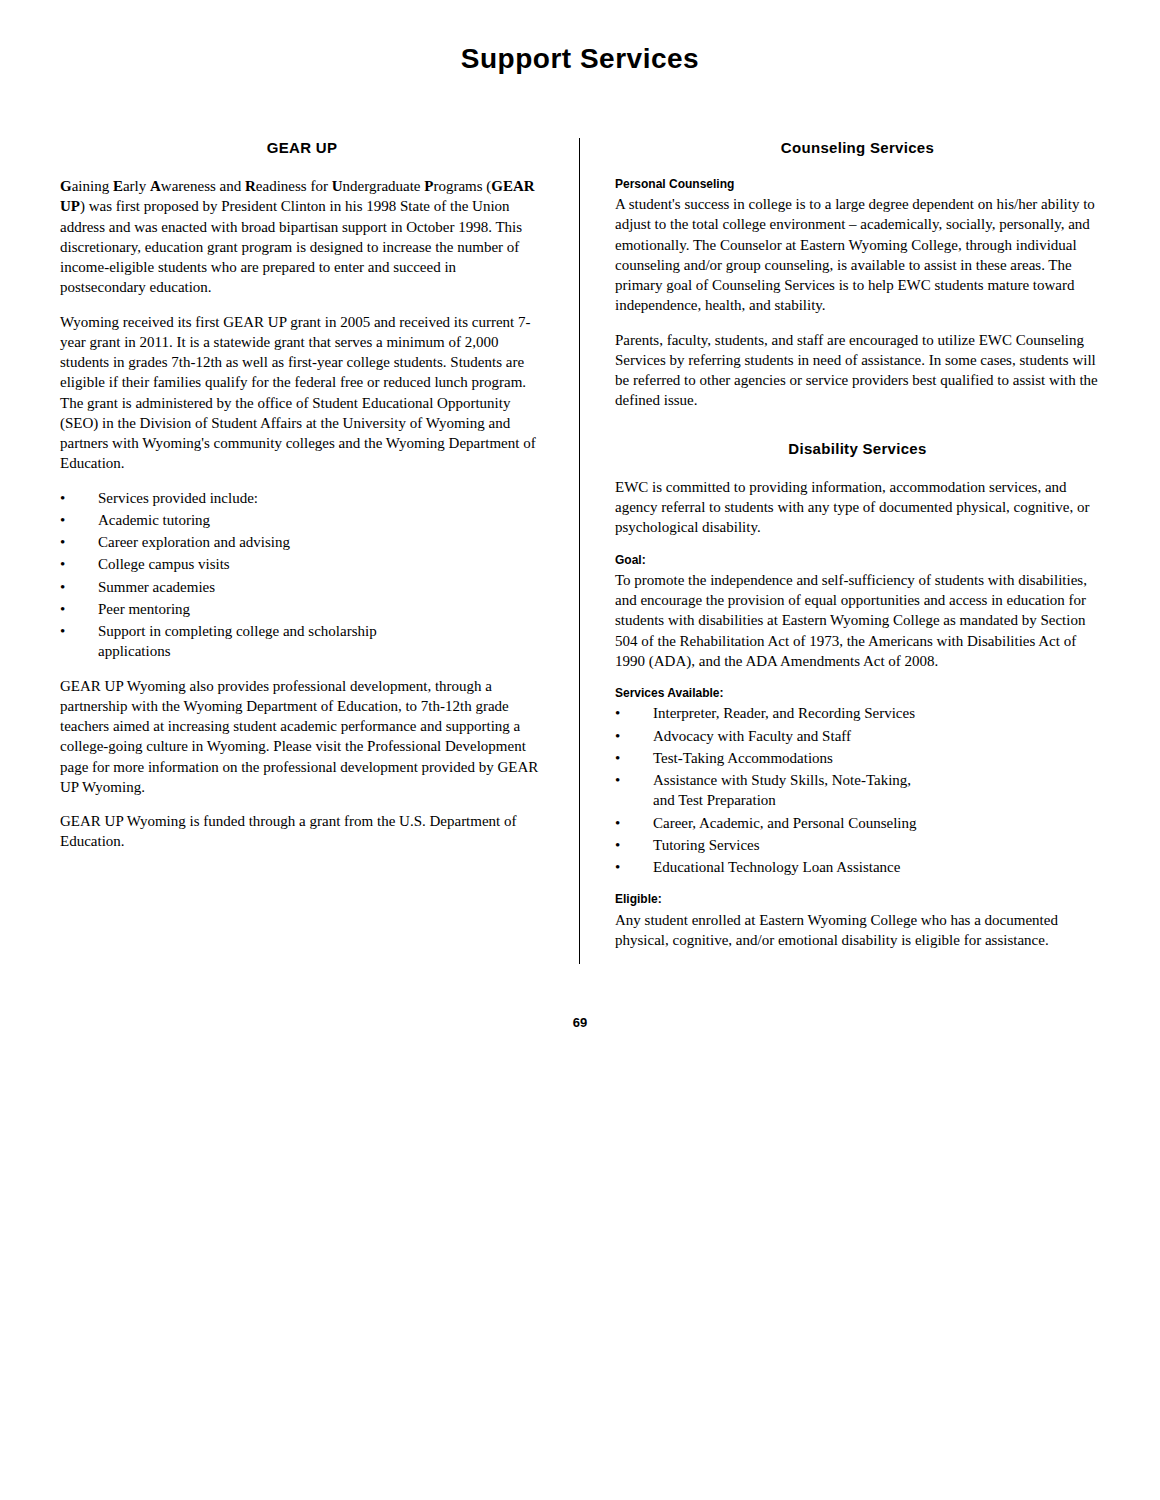Support Services
GEAR UP
Gaining Early Awareness and Readiness for Undergraduate Programs (GEAR UP) was first proposed by President Clinton in his 1998 State of the Union address and was enacted with broad bipartisan support in October 1998. This discretionary, education grant program is designed to increase the number of income-eligible students who are prepared to enter and succeed in postsecondary education.
Wyoming received its first GEAR UP grant in 2005 and received its current 7-year grant in 2011. It is a statewide grant that serves a minimum of 2,000 students in grades 7th-12th as well as first-year college students. Students are eligible if their families qualify for the federal free or reduced lunch program. The grant is administered by the office of Student Educational Opportunity (SEO) in the Division of Student Affairs at the University of Wyoming and partners with Wyoming's community colleges and the Wyoming Department of Education.
Services provided include:
Academic tutoring
Career exploration and advising
College campus visits
Summer academies
Peer mentoring
Support in completing college and scholarship
applications
GEAR UP Wyoming also provides professional development, through a partnership with the Wyoming Department of Education, to 7th-12th grade teachers aimed at increasing student academic performance and supporting a college-going culture in Wyoming. Please visit the Professional Development page for more information on the professional development provided by GEAR UP Wyoming.
GEAR UP Wyoming is funded through a grant from the U.S. Department of Education.
Counseling Services
Personal Counseling
A student's success in college is to a large degree dependent on his/her ability to adjust to the total college environment – academically, socially, personally, and emotionally. The Counselor at Eastern Wyoming College, through individual counseling and/or group counseling, is available to assist in these areas. The primary goal of Counseling Services is to help EWC students mature toward independence, health, and stability.
Parents, faculty, students, and staff are encouraged to utilize EWC Counseling Services by referring students in need of assistance. In some cases, students will be referred to other agencies or service providers best qualified to assist with the defined issue.
Disability Services
EWC is committed to providing information, accommodation services, and agency referral to students with any type of documented physical, cognitive, or psychological disability.
Goal:
To promote the independence and self-sufficiency of students with disabilities, and encourage the provision of equal opportunities and access in education for students with disabilities at Eastern Wyoming College as mandated by Section 504 of the Rehabilitation Act of 1973, the Americans with Disabilities Act of 1990 (ADA), and the ADA Amendments Act of 2008.
Services Available:
Interpreter, Reader, and Recording Services
Advocacy with Faculty and Staff
Test-Taking Accommodations
Assistance with Study Skills, Note-Taking,
and Test Preparation
Career, Academic, and Personal Counseling
Tutoring Services
Educational Technology Loan Assistance
Eligible:
Any student enrolled at Eastern Wyoming College who has a documented physical, cognitive, and/or emotional disability is eligible for assistance.
69